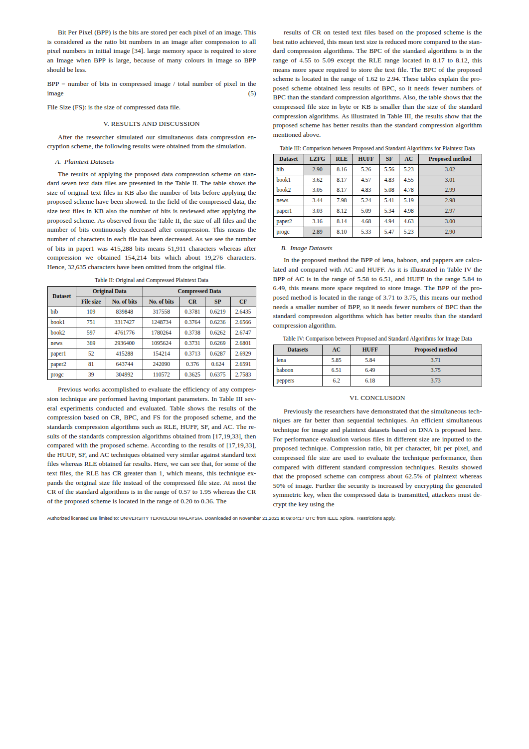Bit Per Pixel (BPP) is the bits are stored per each pixel of an image. This is considered as the ratio bit numbers in an image after compression to all pixel numbers in initial image [34]. large memory space is required to store an Image when BPP is large, because of many colours in image so BPP should be less.
BPP = number of bits in compressed image / total number of pixel in the image (5)
File Size (FS): is the size of compressed data file.
V. Results and Discussion
After the researcher simulated our simultaneous data compression encryption scheme, the following results were obtained from the simulation.
A. Plaintext Datasets
The results of applying the proposed data compression scheme on standard seven text data files are presented in the Table II. The table shows the size of original text files in KB also the number of bits before applying the proposed scheme have been showed. In the field of the compressed data, the size text files in KB also the number of bits is reviewed after applying the proposed scheme. As observed from the Table II, the size of all files and the number of bits continuously decreased after compression. This means the number of characters in each file has been decreased. As we see the number of bits in paper1 was 415,288 bits means 51,911 characters whereas after compression we obtained 154,214 bits which about 19,276 characters. Hence, 32,635 characters have been omitted from the original file.
Table II: Original and Compressed Plaintext Data
| Dataset | Original Data | Compressed Data |
| --- | --- | --- |
| File size | No. of bits | No. of bits | CR | SP | CF |
| bib | 109 | 839848 | 317558 | 0.3781 | 0.6219 | 2.6435 |
| book1 | 751 | 3317427 | 1248734 | 0.3764 | 0.6236 | 2.6566 |
| book2 | 597 | 4761776 | 1780264 | 0.3738 | 0.6262 | 2.6747 |
| news | 369 | 2936400 | 1095624 | 0.3731 | 0.6269 | 2.6801 |
| paper1 | 52 | 415288 | 154214 | 0.3713 | 0.6287 | 2.6929 |
| paper2 | 81 | 643744 | 242090 | 0.376 | 0.624 | 2.6591 |
| progc | 39 | 304992 | 110572 | 0.3625 | 0.6375 | 2.7583 |
Previous works accomplished to evaluate the efficiency of any compression technique are performed having important parameters. In Table III several experiments conducted and evaluated. Table shows the results of the compression based on CR, BPC, and FS for the proposed scheme, and the standards compression algorithms such as RLE, HUFF, SF, and AC. The results of the standards compression algorithms obtained from [17,19,33], then compared with the proposed scheme. According to the results of [17,19,33], the HUUF, SF, and AC techniques obtained very similar against standard text files whereas RLE obtained far results. Here, we can see that, for some of the text files, the RLE has CR greater than 1, which means, this technique expands the original size file instead of the compressed file size. At most the CR of the standard algorithms is in the range of 0.57 to 1.95 whereas the CR of the proposed scheme is located in the range of 0.20 to 0.36. The
results of CR on tested text files based on the proposed scheme is the best ratio achieved, this mean text size is reduced more compared to the standard compression algorithms. The BPC of the standard algorithms is in the range of 4.55 to 5.09 except the RLE range located in 8.17 to 8.12, this means more space required to store the text file. The BPC of the proposed scheme is located in the range of 1.62 to 2.94. These tables explain the proposed scheme obtained less results of BPC, so it needs fewer numbers of BPC than the standard compression algorithms. Also, the table shows that the compressed file size in byte or KB is smaller than the size of the standard compression algorithms. As illustrated in Table III, the results show that the proposed scheme has better results than the standard compression algorithm mentioned above.
Table III: Comparison between Proposed and Standard Algorithms for Plaintext Data
| Dataset | LZFG | RLE | HUFF | SF | AC | Proposed method |
| --- | --- | --- | --- | --- | --- | --- |
| bib | 2.90 | 8.16 | 5.26 | 5.56 | 5.23 | 3.02 |
| book1 | 3.62 | 8.17 | 4.57 | 4.83 | 4.55 | 3.01 |
| book2 | 3.05 | 8.17 | 4.83 | 5.08 | 4.78 | 2.99 |
| news | 3.44 | 7.98 | 5.24 | 5.41 | 5.19 | 2.98 |
| paper1 | 3.03 | 8.12 | 5.09 | 5.34 | 4.98 | 2.97 |
| paper2 | 3.16 | 8.14 | 4.68 | 4.94 | 4.63 | 3.00 |
| progc | 2.89 | 8.10 | 5.33 | 5.47 | 5.23 | 2.90 |
B. Image Datasets
In the proposed method the BPP of lena, baboon, and pappers are calculated and compared with AC and HUFF. As it is illustrated in Table IV the BPP of AC is in the range of 5.58 to 6.51, and HUFF in the range 5.84 to 6.49, this means more space required to store image. The BPP of the proposed method is located in the range of 3.71 to 3.75, this means our method needs a smaller number of BPP, so it needs fewer numbers of BPC than the standard compression algorithms which has better results than the standard compression algorithm.
Table IV: Comparison between Proposed and Standard Algorithms for Image Data
| Datasets | AC | HUFF | Proposed method |
| --- | --- | --- | --- |
| lena | 5.85 | 5.84 | 3.71 |
| baboon | 6.51 | 6.49 | 3.75 |
| peppers | 6.2 | 6.18 | 3.73 |
VI. Conclusion
Previously the researchers have demonstrated that the simultaneous techniques are far better than sequential techniques. An efficient simultaneous technique for image and plaintext datasets based on DNA is proposed here. For performance evaluation various files in different size are inputted to the proposed technique. Compression ratio, bit per character, bit per pixel, and compressed file size are used to evaluate the technique performance, then compared with different standard compression techniques. Results showed that the proposed scheme can compress about 62.5% of plaintext whereas 50% of image. Further the security is increased by encrypting the generated symmetric key, when the compressed data is transmitted, attackers must decrypt the key using the
Authorized licensed use limited to: UNIVERSITY TEKNOLOGI MALAYSIA. Downloaded on November 21,2021 at 09:04:17 UTC from IEEE Xplore. Restrictions apply.